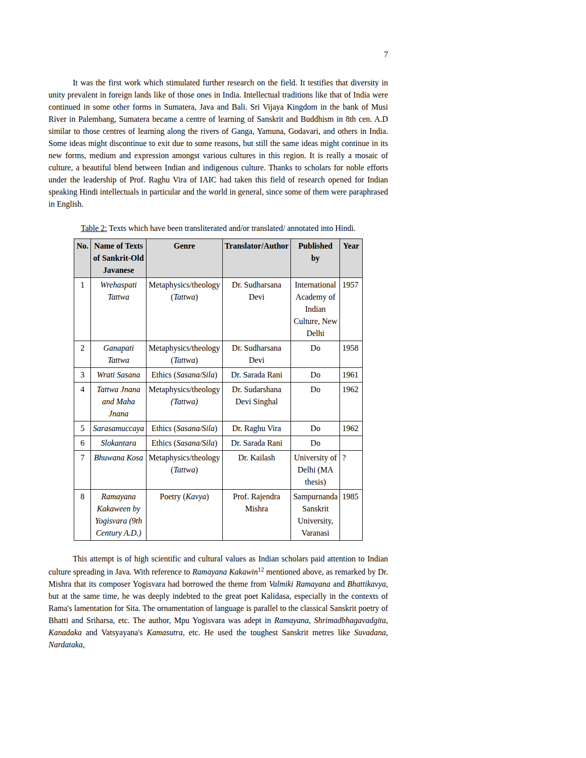7
It was the first work which stimulated further research on the field. It testifies that diversity in unity prevalent in foreign lands like of those ones in India. Intellectual traditions like that of India were continued in some other forms in Sumatera, Java and Bali. Sri Vijaya Kingdom in the bank of Musi River in Palembang, Sumatera became a centre of learning of Sanskrit and Buddhism in 8th cen. A.D similar to those centres of learning along the rivers of Ganga, Yamuna, Godavari, and others in India. Some ideas might discontinue to exit due to some reasons, but still the same ideas might continue in its new forms, medium and expression amongst various cultures in this region. It is really a mosaic of culture, a beautiful blend between Indian and indigenous culture. Thanks to scholars for noble efforts under the leadership of Prof. Raghu Vira of IAIC had taken this field of research opened for Indian speaking Hindi intellectuals in particular and the world in general, since some of them were paraphrased in English.
Table 2: Texts which have been transliterated and/or translated/ annotated into Hindi.
| No. | Name of Texts of Sankrit-Old Javanese | Genre | Translator/Author | Published by | Year |
| --- | --- | --- | --- | --- | --- |
| 1 | Wrehaspati Tattwa | Metaphysics/theology ( Tattwa ) | Dr. Sudharsana Devi | International Academy of Indian Culture, New Delhi | 1957 |
| 2 | Ganapati Tattwa | Metaphysics/theology ( Tattwa ) | Dr. Sudharsana Devi | Do | 1958 |
| 3 | Wrati Sasana | Ethics ( Sasana/Sila ) | Dr. Sarada Rani | Do | 1961 |
| 4 | Tattwa Jnana and Maha Jnana | Metaphysics/theology (Tattwa) | Dr. Sudarshana Devi Singhal | Do | 1962 |
| 5 | Sarasamuccaya | Ethics ( Sasana/Sila ) | Dr. Raghu Vira | Do | 1962 |
| 6 | Slokantara | Ethics ( Sasana/Sila ) | Dr. Sarada Rani | Do | |
| 7 | Bhuwana Kosa | Metaphysics/theology ( Tattwa ) | Dr. Kailash | University of Delhi (MA thesis) | ? |
| 8 | Ramayana Kakaween by Yogisvara (9th Century A.D.) | Poetry ( Kavya ) | Prof. Rajendra Mishra | Sampurnanda Sanskrit University, Varanasi | 1985 |
This attempt is of high scientific and cultural values as Indian scholars paid attention to Indian culture spreading in Java. With reference to Ramayana Kakawin12 mentioned above, as remarked by Dr. Mishra that its composer Yogisvara had borrowed the theme from Valmiki Ramayana and Bhattikavya, but at the same time, he was deeply indebted to the great poet Kalidasa, especially in the contexts of Rama's lamentation for Sita. The ornamentation of language is parallel to the classical Sanskrit poetry of Bhatti and Sriharsa, etc. The author, Mpu Yogisvara was adept in Ramayana, Shrimadbhagavadgita, Kanadaka and Vatsyayana's Kamasutra, etc. He used the toughest Sanskrit metres like Suvadana, Nardataka,